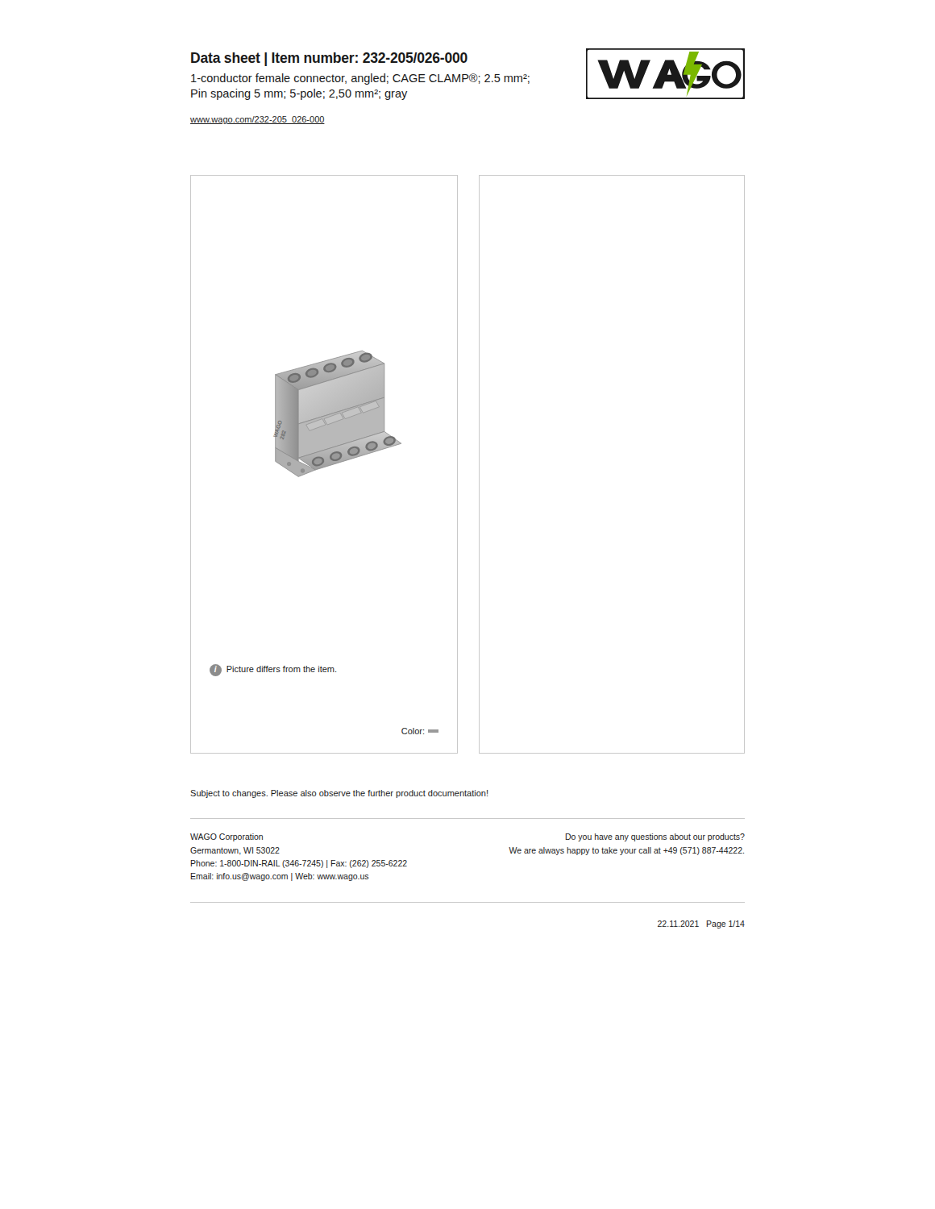Data sheet | Item number: 232-205/026-000
1-conductor female connector, angled; CAGE CLAMP®; 2.5 mm²; Pin spacing 5 mm; 5-pole; 2,50 mm²; gray
www.wago.com/232-205_026-000
WAGO 282
i Picture differs from the item.
Color:
Subject to changes. Please also observe the further product documentation!
WAGO Corporation
Germantown, WI 53022
Phone: 1-800-DIN-RAIL (346-7245) | Fax: (262) 255-6222
Email: info.us@wago.com | Web: www.wago.us
Do you have any questions about our products?
We are always happy to take your call at +49 (571) 887-44222.
22.11.2021 Page 1/14